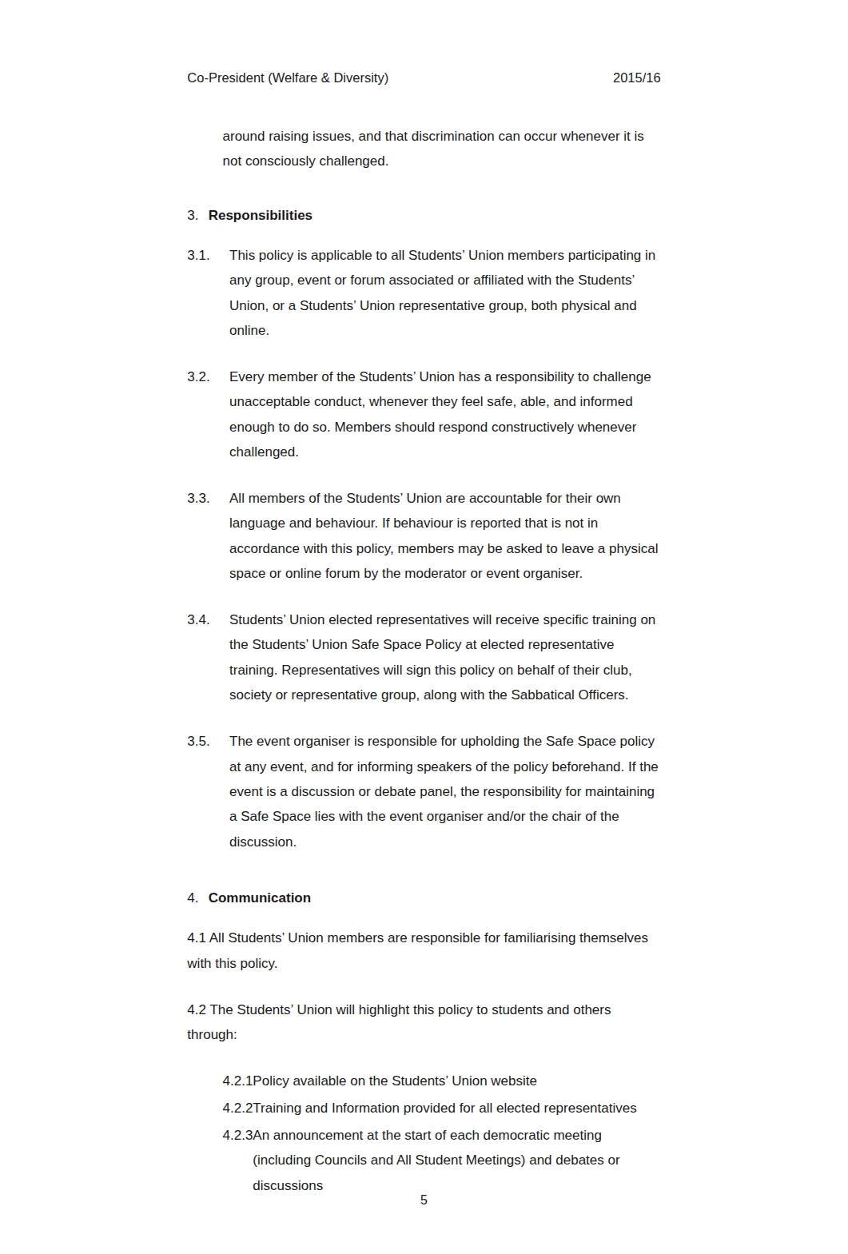Co-President (Welfare & Diversity)
2015/16
around raising issues, and that discrimination can occur whenever it is not consciously challenged.
3. Responsibilities
3.1.
This policy is applicable to all Students’ Union members participating in any group, event or forum associated or affiliated with the Students’ Union, or a Students’ Union representative group, both physical and online.
3.2.
Every member of the Students’ Union has a responsibility to challenge unacceptable conduct, whenever they feel safe, able, and informed enough to do so. Members should respond constructively whenever challenged.
3.3.
All members of the Students’ Union are accountable for their own language and behaviour. If behaviour is reported that is not in accordance with this policy, members may be asked to leave a physical space or online forum by the moderator or event organiser.
3.4.
Students’ Union elected representatives will receive specific training on the Students’ Union Safe Space Policy at elected representative training. Representatives will sign this policy on behalf of their club, society or representative group, along with the Sabbatical Officers.
3.5.
The event organiser is responsible for upholding the Safe Space policy at any event, and for informing speakers of the policy beforehand. If the event is a discussion or debate panel, the responsibility for maintaining a Safe Space lies with the event organiser and/or the chair of the discussion.
4. Communication
4.1 All Students’ Union members are responsible for familiarising themselves with this policy.
4.2 The Students’ Union will highlight this policy to students and others through:
4.2.1 Policy available on the Students’ Union website
4.2.2 Training and Information provided for all elected representatives
4.2.3 An announcement at the start of each democratic meeting (including Councils and All Student Meetings) and debates or discussions
5